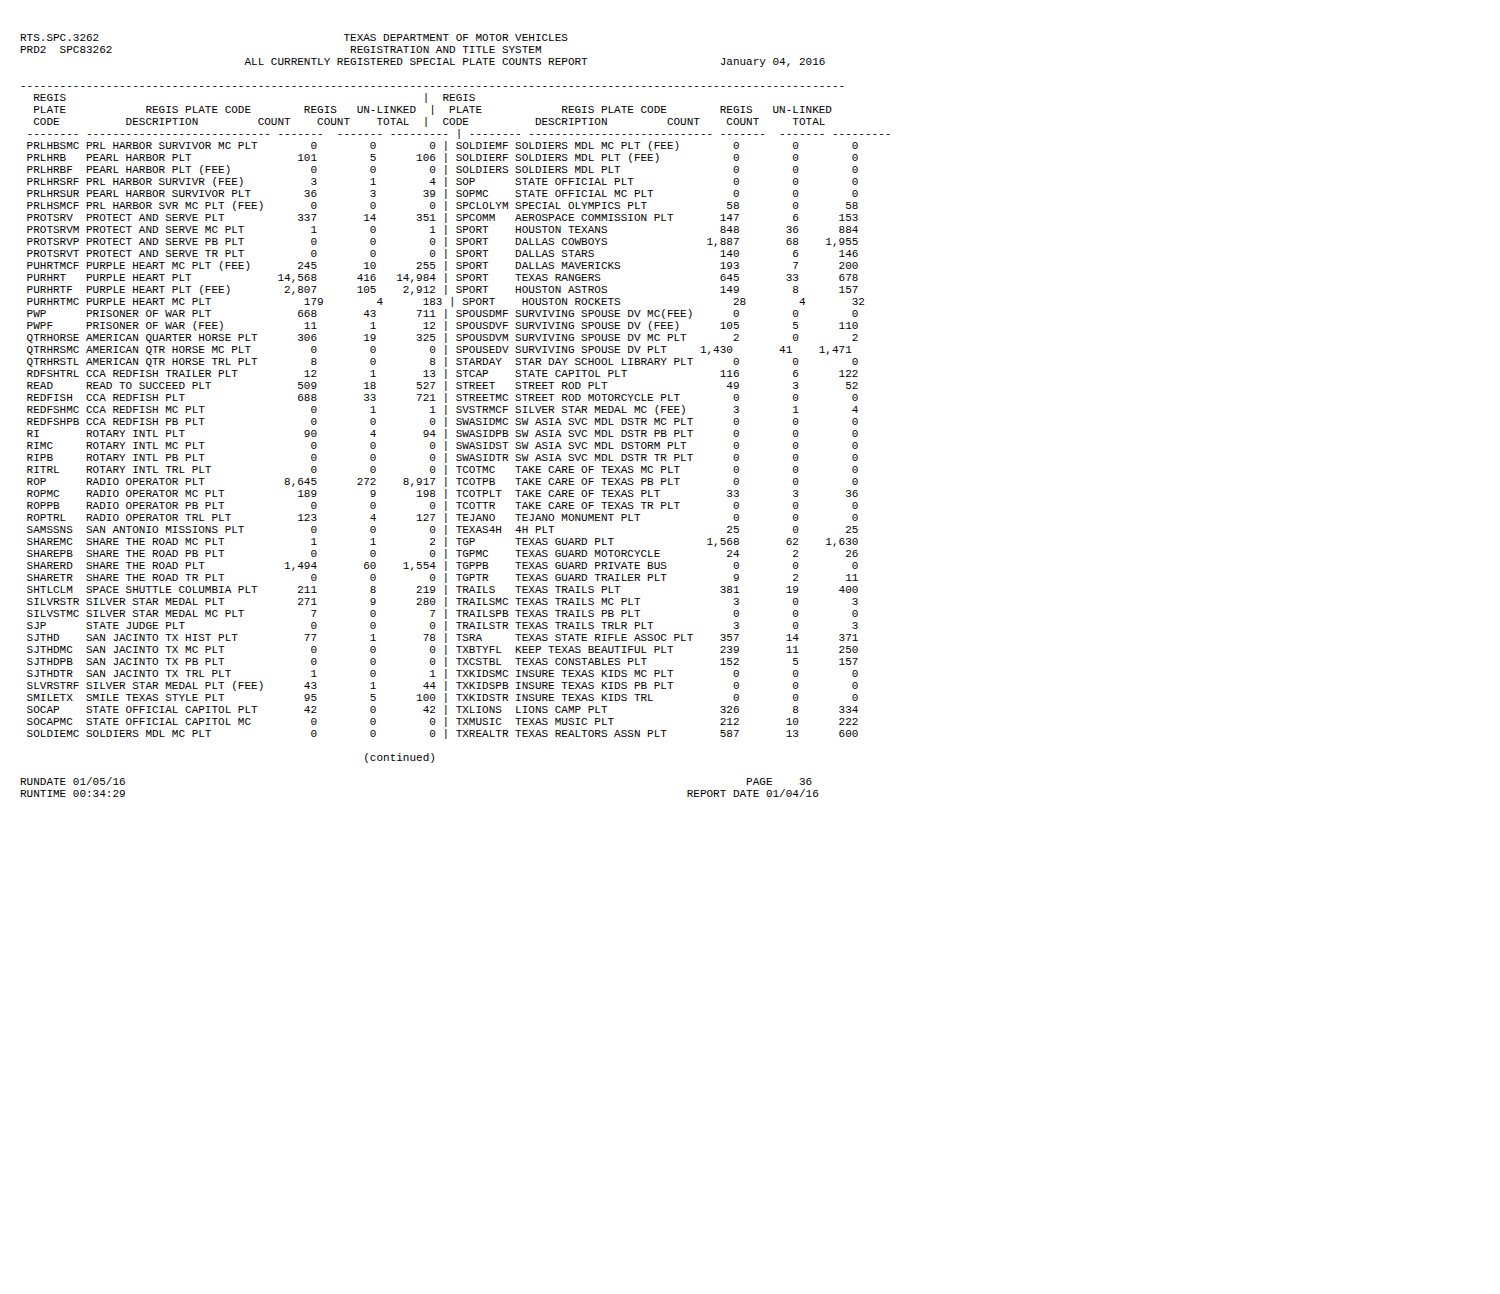RTS.SPC.3262 TEXAS DEPARTMENT OF MOTOR VEHICLES PRD2 SPC83262 REGISTRATION AND TITLE SYSTEM ALL CURRENTLY REGISTERED SPECIAL PLATE COUNTS REPORT January 04, 2016 ----------------------------------------------------------------------------------------------------------------------------- REGIS | REGIS PLATE REGIS PLATE CODE REGIS UN-LINKED | PLATE REGIS PLATE CODE REGIS UN-LINKED CODE DESCRIPTION COUNT COUNT TOTAL | CODE DESCRIPTION COUNT COUNT TOTAL -------- ---------------------------- ------- ------- --------- | -------- ---------------------------- ------- ------- --------- PRLHBSMC PRL HARBOR SURVIVOR MC PLT 0 0 0 | SOLDIEMF SOLDIERS MDL MC PLT (FEE) 0 0 0 PRLHRB PEARL HARBOR PLT 101 5 106 | SOLDIERF SOLDIERS MDL PLT (FEE) 0 0 0 PRLHRBF PEARL HARBOR PLT (FEE) 0 0 0 | SOLDIERS SOLDIERS MDL PLT 0 0 0 PRLHRSRF PRL HARBOR SURVIVR (FEE) 3 1 4 | SOP STATE OFFICIAL PLT 0 0 0 PRLHRSUR PEARL HARBOR SURVIVOR PLT 36 3 39 | SOPMC STATE OFFICIAL MC PLT 0 0 0 PRLHSMCF PRL HARBOR SVR MC PLT (FEE) 0 0 0 | SPCLOLYM SPECIAL OLYMPICS PLT 58 0 58 PROTSRV PROTECT AND SERVE PLT 337 14 351 | SPCOMM AEROSPACE COMMISSION PLT 147 6 153 PROTSRVM PROTECT AND SERVE MC PLT 1 0 1 | SPORT HOUSTON TEXANS 848 36 884 PROTSRVP PROTECT AND SERVE PB PLT 0 0 0 | SPORT DALLAS COWBOYS 1,887 68 1,955 PROTSRVT PROTECT AND SERVE TR PLT 0 0 0 | SPORT DALLAS STARS 140 6 146 PUHRTMCF PURPLE HEART MC PLT (FEE) 245 10 255 | SPORT DALLAS MAVERICKS 193 7 200 PURHRT PURPLE HEART PLT 14,568 416 14,984 | SPORT TEXAS RANGERS 645 33 678 PURHRTF PURPLE HEART PLT (FEE) 2,807 105 2,912 | SPORT HOUSTON ASTROS 149 8 157 PURHRTMC PURPLE HEART MC PLT 179 4 183 | SPORT HOUSTON ROCKETS 28 4 32 PWP PRISONER OF WAR PLT 668 43 711 | SPOUSDMF SURVIVING SPOUSE DV MC(FEE) 0 0 0 PWPF PRISONER OF WAR (FEE) 11 1 12 | SPOUSDVF SURVIVING SPOUSE DV (FEE) 105 5 110 QTRHORSE AMERICAN QUARTER HORSE PLT 306 19 325 | SPOUSDVM SURVIVING SPOUSE DV MC PLT 2 0 2 QTRHRSMC AMERICAN QTR HORSE MC PLT 0 0 0 | SPOUSEDV SURVIVING SPOUSE DV PLT 1,430 41 1,471 QTRHRSTL AMERICAN QTR HORSE TRL PLT 8 0 8 | STARDAY STAR DAY SCHOOL LIBRARY PLT 0 0 0 RDFSHTRL CCA REDFISH TRAILER PLT 12 1 13 | STCAP STATE CAPITOL PLT 116 6 122 READ READ TO SUCCEED PLT 509 18 527 | STREET STREET ROD PLT 49 3 52 REDFISH CCA REDFISH PLT 688 33 721 | STREETMC STREET ROD MOTORCYCLE PLT 0 0 0 REDFSHMC CCA REDFISH MC PLT 0 1 1 | SVSTRMCF SILVER STAR MEDAL MC (FEE) 3 1 4 REDFSHPB CCA REDFISH PB PLT 0 0 0 | SWASIDMC SW ASIA SVC MDL DSTR MC PLT 0 0 0 RI ROTARY INTL PLT 90 4 94 | SWASIDPB SW ASIA SVC MDL DSTR PB PLT 0 0 0 RIMC ROTARY INTL MC PLT 0 0 0 | SWASIDST SW ASIA SVC MDL DSTORM PLT 0 0 0 RIPB ROTARY INTL PB PLT 0 0 0 | SWASIDTR SW ASIA SVC MDL DSTR TR PLT 0 0 0 RITRL ROTARY INTL TRL PLT 0 0 0 | TCOTMC TAKE CARE OF TEXAS MC PLT 0 0 0 ROP RADIO OPERATOR PLT 8,645 272 8,917 | TCOTPB TAKE CARE OF TEXAS PB PLT 0 0 0 ROPMC RADIO OPERATOR MC PLT 189 9 198 | TCOTPLT TAKE CARE OF TEXAS PLT 33 3 36 ROPPB RADIO OPERATOR PB PLT 0 0 0 | TCOTTR TAKE CARE OF TEXAS TR PLT 0 0 0 ROPTRL RADIO OPERATOR TRL PLT 123 4 127 | TEJANO TEJANO MONUMENT PLT 0 0 0 SAMSSNS SAN ANTONIO MISSIONS PLT 0 0 0 | TEXAS4H 4H PLT 25 0 25 SHAREMC SHARE THE ROAD MC PLT 1 1 2 | TGP TEXAS GUARD PLT 1,568 62 1,630 SHAREPB SHARE THE ROAD PB PLT 0 0 0 | TGPMC TEXAS GUARD MOTORCYCLE 24 2 26 SHARERD SHARE THE ROAD PLT 1,494 60 1,554 | TGPPB TEXAS GUARD PRIVATE BUS 0 0 0 SHARETR SHARE THE ROAD TR PLT 0 0 0 | TGPTR TEXAS GUARD TRAILER PLT 9 2 11 SHTLCLM SPACE SHUTTLE COLUMBIA PLT 211 8 219 | TRAILS TEXAS TRAILS PLT 381 19 400 SILVRSTR SILVER STAR MEDAL PLT 271 9 280 | TRAILSMC TEXAS TRAILS MC PLT 3 0 3 SILVSTMC SILVER STAR MEDAL MC PLT 7 0 7 | TRAILSPB TEXAS TRAILS PB PLT 0 0 0 SJP STATE JUDGE PLT 0 0 0 | TRAILSTR TEXAS TRAILS TRLR PLT 3 0 3 SJTHD SAN JACINTO TX HIST PLT 77 1 78 | TSRA TEXAS STATE RIFLE ASSOC PLT 357 14 371 SJTHDMC SAN JACINTO TX MC PLT 0 0 0 | TXBTYFL KEEP TEXAS BEAUTIFUL PLT 239 11 250 SJTHDPB SAN JACINTO TX PB PLT 0 0 0 | TXCSTBL TEXAS CONSTABLES PLT 152 5 157 SJTHDTR SAN JACINTO TX TRL PLT 1 0 1 | TXKIDSMC INSURE TEXAS KIDS MC PLT 0 0 0 SLVRSTRF SILVER STAR MEDAL PLT (FEE) 43 1 44 | TXKIDSPB INSURE TEXAS KIDS PB PLT 0 0 0 SMILETX SMILE TEXAS STYLE PLT 95 5 100 | TXKIDSTR INSURE TEXAS KIDS TRL 0 0 0 SOCAP STATE OFFICIAL CAPITOL PLT 42 0 42 | TXLIONS LIONS CAMP PLT 326 8 334 SOCAPMC STATE OFFICIAL CAPITOL MC 0 0 0 | TXMUSIC TEXAS MUSIC PLT 212 10 222 SOLDIEMC SOLDIERS MDL MC PLT 0 0 0 | TXREALTR TEXAS REALTORS ASSN PLT 587 13 600 (continued) RUNDATE 01/05/16 PAGE 36 RUNTIME 00:34:29 REPORT DATE 01/04/16